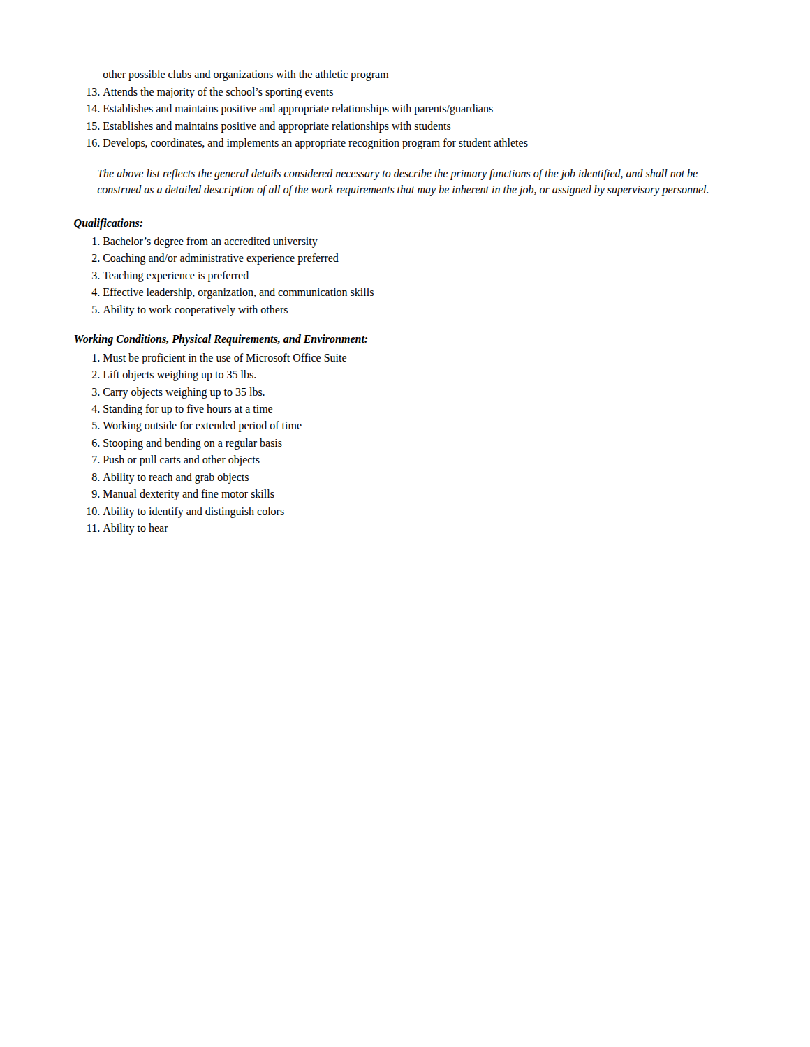other possible clubs and organizations with the athletic program
Attends the majority of the school’s sporting events
Establishes and maintains positive and appropriate relationships with parents/guardians
Establishes and maintains positive and appropriate relationships with students
Develops, coordinates, and implements an appropriate recognition program for student athletes
The above list reflects the general details considered necessary to describe the primary functions of the job identified, and shall not be construed as a detailed description of all of the work requirements that may be inherent in the job, or assigned by supervisory personnel.
Qualifications:
Bachelor’s degree from an accredited university
Coaching and/or administrative experience preferred
Teaching experience is preferred
Effective leadership, organization, and communication skills
Ability to work cooperatively with others
Working Conditions, Physical Requirements, and Environment:
Must be proficient in the use of Microsoft Office Suite
Lift objects weighing up to 35 lbs.
Carry objects weighing up to 35 lbs.
Standing for up to five hours at a time
Working outside for extended period of time
Stooping and bending on a regular basis
Push or pull carts and other objects
Ability to reach and grab objects
Manual dexterity and fine motor skills
Ability to identify and distinguish colors
Ability to hear